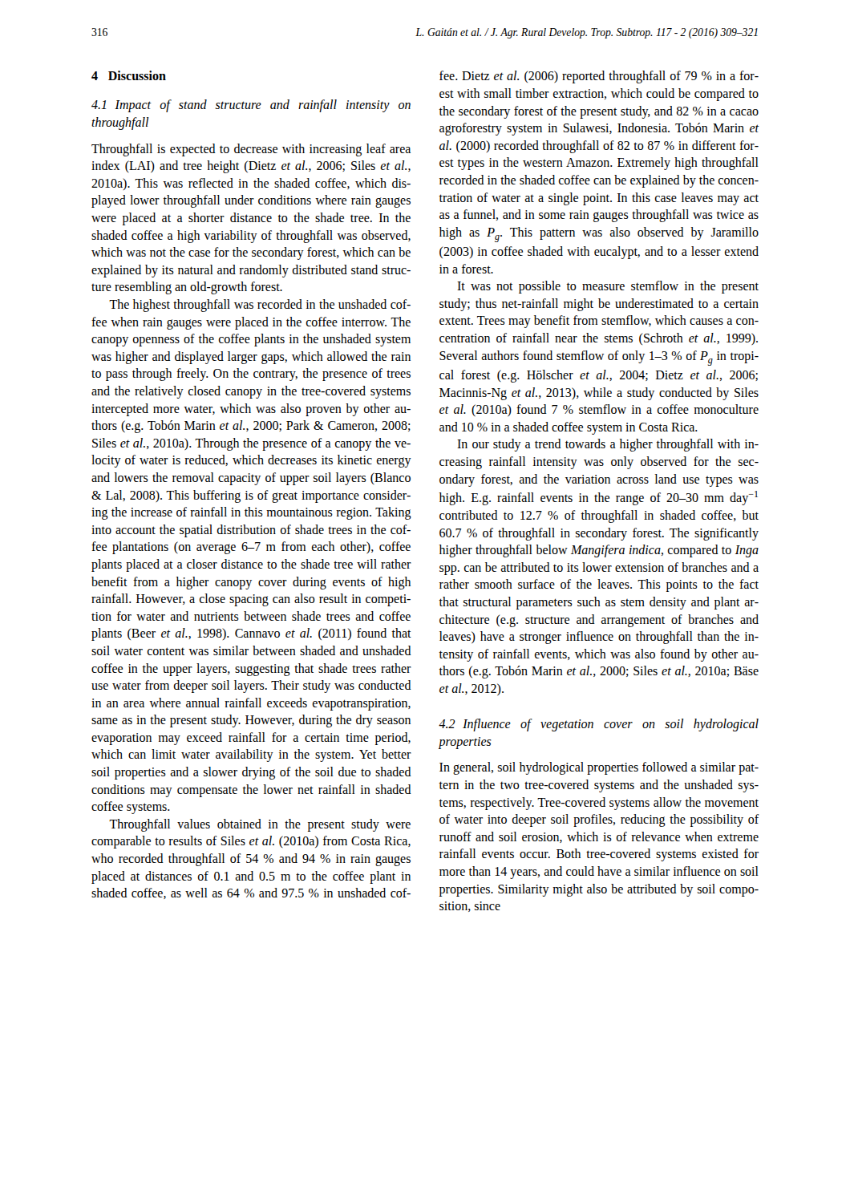316 L. Gaitán et al. / J. Agr. Rural Develop. Trop. Subtrop. 117 - 2 (2016) 309–321
4 Discussion
4.1 Impact of stand structure and rainfall intensity on throughfall
Throughfall is expected to decrease with increasing leaf area index (LAI) and tree height (Dietz et al., 2006; Siles et al., 2010a). This was reflected in the shaded coffee, which displayed lower throughfall under conditions where rain gauges were placed at a shorter distance to the shade tree. In the shaded coffee a high variability of throughfall was observed, which was not the case for the secondary forest, which can be explained by its natural and randomly distributed stand structure resembling an old-growth forest.
The highest throughfall was recorded in the unshaded coffee when rain gauges were placed in the coffee interrow. The canopy openness of the coffee plants in the unshaded system was higher and displayed larger gaps, which allowed the rain to pass through freely. On the contrary, the presence of trees and the relatively closed canopy in the tree-covered systems intercepted more water, which was also proven by other authors (e.g. Tobón Marin et al., 2000; Park & Cameron, 2008; Siles et al., 2010a). Through the presence of a canopy the velocity of water is reduced, which decreases its kinetic energy and lowers the removal capacity of upper soil layers (Blanco & Lal, 2008). This buffering is of great importance considering the increase of rainfall in this mountainous region. Taking into account the spatial distribution of shade trees in the coffee plantations (on average 6–7 m from each other), coffee plants placed at a closer distance to the shade tree will rather benefit from a higher canopy cover during events of high rainfall. However, a close spacing can also result in competition for water and nutrients between shade trees and coffee plants (Beer et al., 1998). Cannavo et al. (2011) found that soil water content was similar between shaded and unshaded coffee in the upper layers, suggesting that shade trees rather use water from deeper soil layers. Their study was conducted in an area where annual rainfall exceeds evapotranspiration, same as in the present study. However, during the dry season evaporation may exceed rainfall for a certain time period, which can limit water availability in the system. Yet better soil properties and a slower drying of the soil due to shaded conditions may compensate the lower net rainfall in shaded coffee systems.
Throughfall values obtained in the present study were comparable to results of Siles et al. (2010a) from Costa Rica, who recorded throughfall of 54 % and 94 % in rain gauges placed at distances of 0.1 and 0.5 m to the coffee plant in shaded coffee, as well as 64 % and 97.5 % in unshaded coffee. Dietz et al. (2006) reported throughfall of 79 % in a forest with small timber extraction, which could be compared to the secondary forest of the present study, and 82 % in a cacao agroforestry system in Sulawesi, Indonesia. Tobón Marin et al. (2000) recorded throughfall of 82 to 87 % in different forest types in the western Amazon. Extremely high throughfall recorded in the shaded coffee can be explained by the concentration of water at a single point. In this case leaves may act as a funnel, and in some rain gauges throughfall was twice as high as Pg. This pattern was also observed by Jaramillo (2003) in coffee shaded with eucalypt, and to a lesser extend in a forest.
It was not possible to measure stemflow in the present study; thus net-rainfall might be underestimated to a certain extent. Trees may benefit from stemflow, which causes a concentration of rainfall near the stems (Schroth et al., 1999). Several authors found stemflow of only 1–3 % of Pg in tropical forest (e.g. Hölscher et al., 2004; Dietz et al., 2006; Macinnis-Ng et al., 2013), while a study conducted by Siles et al. (2010a) found 7 % stemflow in a coffee monoculture and 10 % in a shaded coffee system in Costa Rica.
In our study a trend towards a higher throughfall with increasing rainfall intensity was only observed for the secondary forest, and the variation across land use types was high. E.g. rainfall events in the range of 20–30 mm day−1 contributed to 12.7 % of throughfall in shaded coffee, but 60.7 % of throughfall in secondary forest. The significantly higher throughfall below Mangifera indica, compared to Inga spp. can be attributed to its lower extension of branches and a rather smooth surface of the leaves. This points to the fact that structural parameters such as stem density and plant architecture (e.g. structure and arrangement of branches and leaves) have a stronger influence on throughfall than the intensity of rainfall events, which was also found by other authors (e.g. Tobón Marin et al., 2000; Siles et al., 2010a; Bäse et al., 2012).
4.2 Influence of vegetation cover on soil hydrological properties
In general, soil hydrological properties followed a similar pattern in the two tree-covered systems and the unshaded systems, respectively. Tree-covered systems allow the movement of water into deeper soil profiles, reducing the possibility of runoff and soil erosion, which is of relevance when extreme rainfall events occur. Both tree-covered systems existed for more than 14 years, and could have a similar influence on soil properties. Similarity might also be attributed by soil composition, since